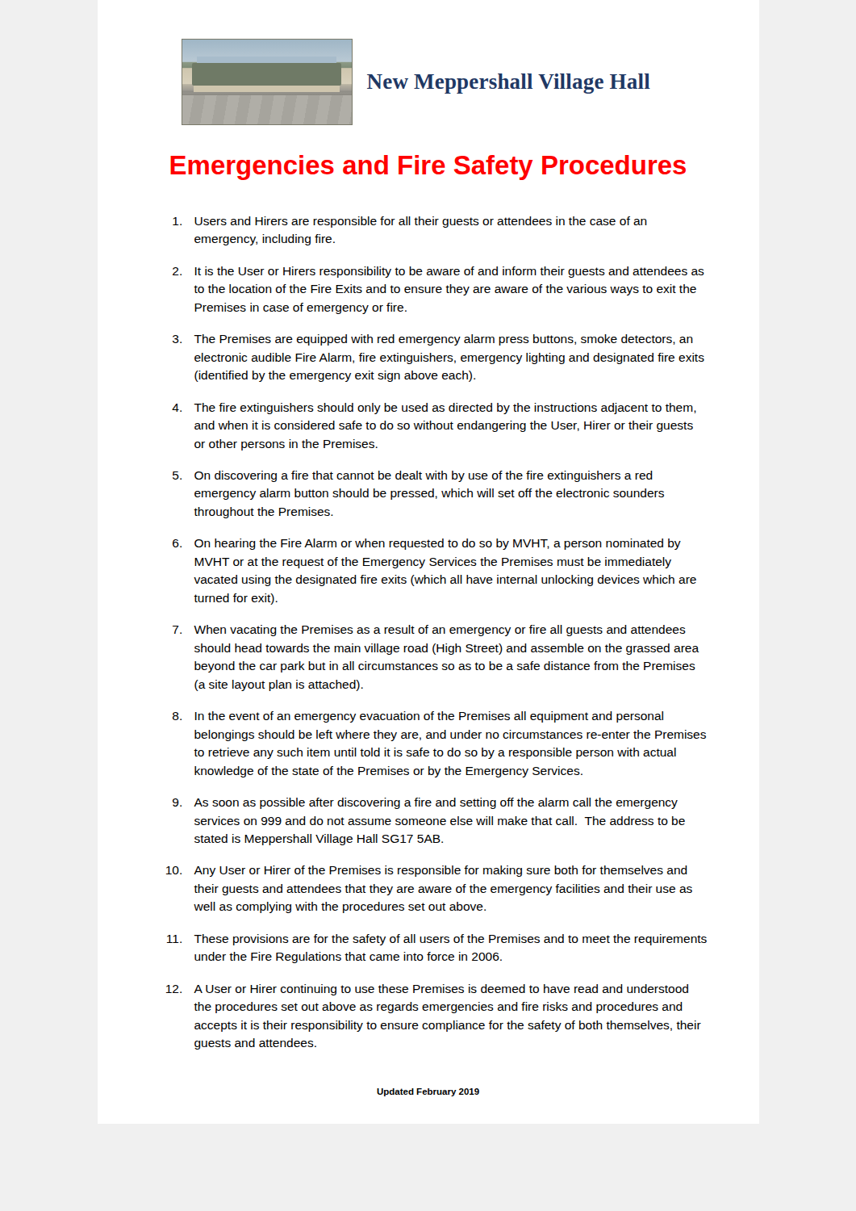New Meppershall Village Hall
Emergencies and Fire Safety Procedures
Users and Hirers are responsible for all their guests or attendees in the case of an emergency, including fire.
It is the User or Hirers responsibility to be aware of and inform their guests and attendees as to the location of the Fire Exits and to ensure they are aware of the various ways to exit the Premises in case of emergency or fire.
The Premises are equipped with red emergency alarm press buttons, smoke detectors, an electronic audible Fire Alarm, fire extinguishers, emergency lighting and designated fire exits (identified by the emergency exit sign above each).
The fire extinguishers should only be used as directed by the instructions adjacent to them, and when it is considered safe to do so without endangering the User, Hirer or their guests or other persons in the Premises.
On discovering a fire that cannot be dealt with by use of the fire extinguishers a red emergency alarm button should be pressed, which will set off the electronic sounders throughout the Premises.
On hearing the Fire Alarm or when requested to do so by MVHT, a person nominated by MVHT or at the request of the Emergency Services the Premises must be immediately vacated using the designated fire exits (which all have internal unlocking devices which are turned for exit).
When vacating the Premises as a result of an emergency or fire all guests and attendees should head towards the main village road (High Street) and assemble on the grassed area beyond the car park but in all circumstances so as to be a safe distance from the Premises (a site layout plan is attached).
In the event of an emergency evacuation of the Premises all equipment and personal belongings should be left where they are, and under no circumstances re-enter the Premises to retrieve any such item until told it is safe to do so by a responsible person with actual knowledge of the state of the Premises or by the Emergency Services.
As soon as possible after discovering a fire and setting off the alarm call the emergency services on 999 and do not assume someone else will make that call. The address to be stated is Meppershall Village Hall SG17 5AB.
Any User or Hirer of the Premises is responsible for making sure both for themselves and their guests and attendees that they are aware of the emergency facilities and their use as well as complying with the procedures set out above.
These provisions are for the safety of all users of the Premises and to meet the requirements under the Fire Regulations that came into force in 2006.
A User or Hirer continuing to use these Premises is deemed to have read and understood the procedures set out above as regards emergencies and fire risks and procedures and accepts it is their responsibility to ensure compliance for the safety of both themselves, their guests and attendees.
Updated February 2019